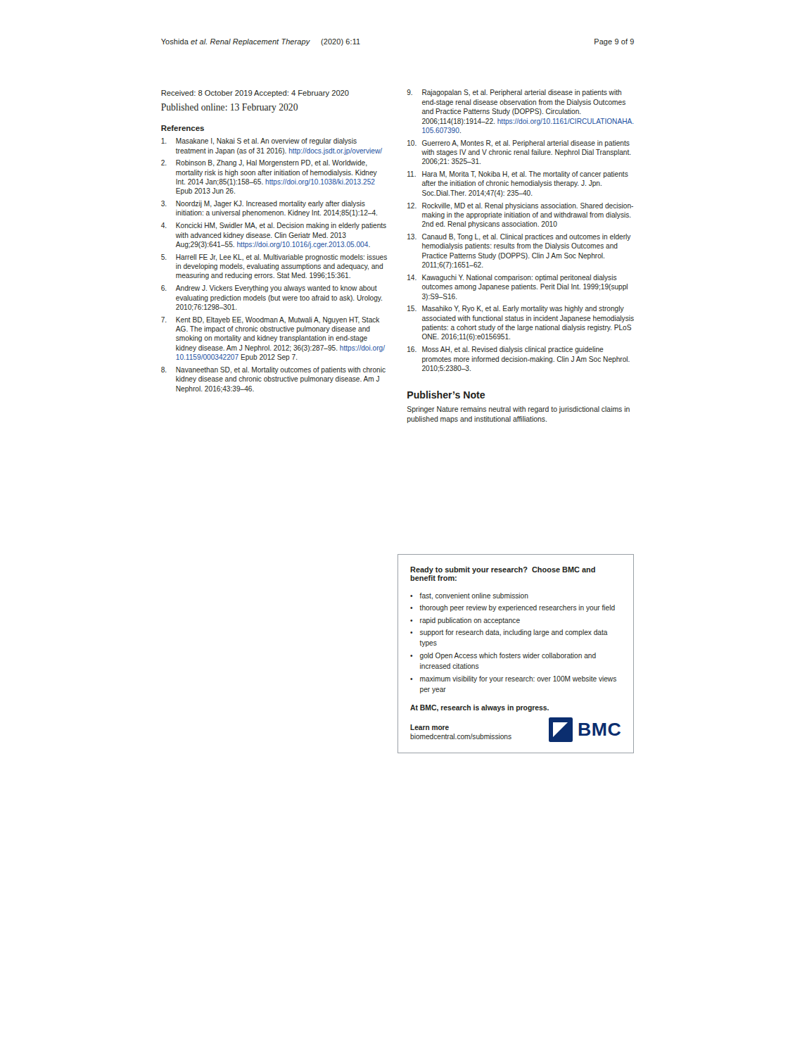Yoshida et al. Renal Replacement Therapy (2020) 6:11
Page 9 of 9
Received: 8 October 2019 Accepted: 4 February 2020
Published online: 13 February 2020
References
Masakane I, Nakai S et al. An overview of regular dialysis treatment in Japan (as of 31 2016). http://docs.jsdt.or.jp/overview/
Robinson B, Zhang J, Hal Morgenstern PD, et al. Worldwide, mortality risk is high soon after initiation of hemodialysis. Kidney Int. 2014 Jan;85(1):158–65. https://doi.org/10.1038/ki.2013.252 Epub 2013 Jun 26.
Noordzij M, Jager KJ. Increased mortality early after dialysis initiation: a universal phenomenon. Kidney Int. 2014;85(1):12–4.
Koncicki HM, Swidler MA, et al. Decision making in elderly patients with advanced kidney disease. Clin Geriatr Med. 2013 Aug;29(3):641–55. https://doi.org/10.1016/j.cger.2013.05.004.
Harrell FE Jr, Lee KL, et al. Multivariable prognostic models: issues in developing models, evaluating assumptions and adequacy, and measuring and reducing errors. Stat Med. 1996;15:361.
Andrew J. Vickers Everything you always wanted to know about evaluating prediction models (but were too afraid to ask). Urology. 2010;76:1298–301.
Kent BD, Eltayeb EE, Woodman A, Mutwali A, Nguyen HT, Stack AG. The impact of chronic obstructive pulmonary disease and smoking on mortality and kidney transplantation in end-stage kidney disease. Am J Nephrol. 2012; 36(3):287–95. https://doi.org/10.1159/000342207 Epub 2012 Sep 7.
Navaneethan SD, et al. Mortality outcomes of patients with chronic kidney disease and chronic obstructive pulmonary disease. Am J Nephrol. 2016;43:39–46.
Rajagopalan S, et al. Peripheral arterial disease in patients with end-stage renal disease observation from the Dialysis Outcomes and Practice Patterns Study (DOPPS). Circulation. 2006;114(18):1914–22. https://doi.org/10.1161/CIRCULATIONAHA.105.607390.
Guerrero A, Montes R, et al. Peripheral arterial disease in patients with stages IV and V chronic renal failure. Nephrol Dial Transplant. 2006;21: 3525–31.
Hara M, Morita T, Nokiba H, et al. The mortality of cancer patients after the initiation of chronic hemodialysis therapy. J. Jpn. Soc.Dial.Ther. 2014;47(4): 235–40.
Rockville, MD et al. Renal physicians association. Shared decision-making in the appropriate initiation of and withdrawal from dialysis. 2nd ed. Renal physicans association. 2010
Canaud B, Tong L, et al. Clinical practices and outcomes in elderly hemodialysis patients: results from the Dialysis Outcomes and Practice Patterns Study (DOPPS). Clin J Am Soc Nephrol. 2011;6(7):1651–62.
Kawaguchi Y. National comparison: optimal peritoneal dialysis outcomes among Japanese patients. Perit Dial Int. 1999;19(suppl 3):S9–S16.
Masahiko Y, Ryo K, et al. Early mortality was highly and strongly associated with functional status in incident Japanese hemodialysis patients: a cohort study of the large national dialysis registry. PLoS ONE. 2016;11(6):e0156951.
Moss AH, et al. Revised dialysis clinical practice guideline promotes more informed decision-making. Clin J Am Soc Nephrol. 2010;5:2380–3.
Publisher’s Note
Springer Nature remains neutral with regard to jurisdictional claims in published maps and institutional affiliations.
Ready to submit your research? Choose BMC and benefit from:
fast, convenient online submission
thorough peer review by experienced researchers in your field
rapid publication on acceptance
support for research data, including large and complex data types
gold Open Access which fosters wider collaboration and increased citations
maximum visibility for your research: over 100M website views per year
At BMC, research is always in progress.
Learn more biomedcentral.com/submissions
BMC